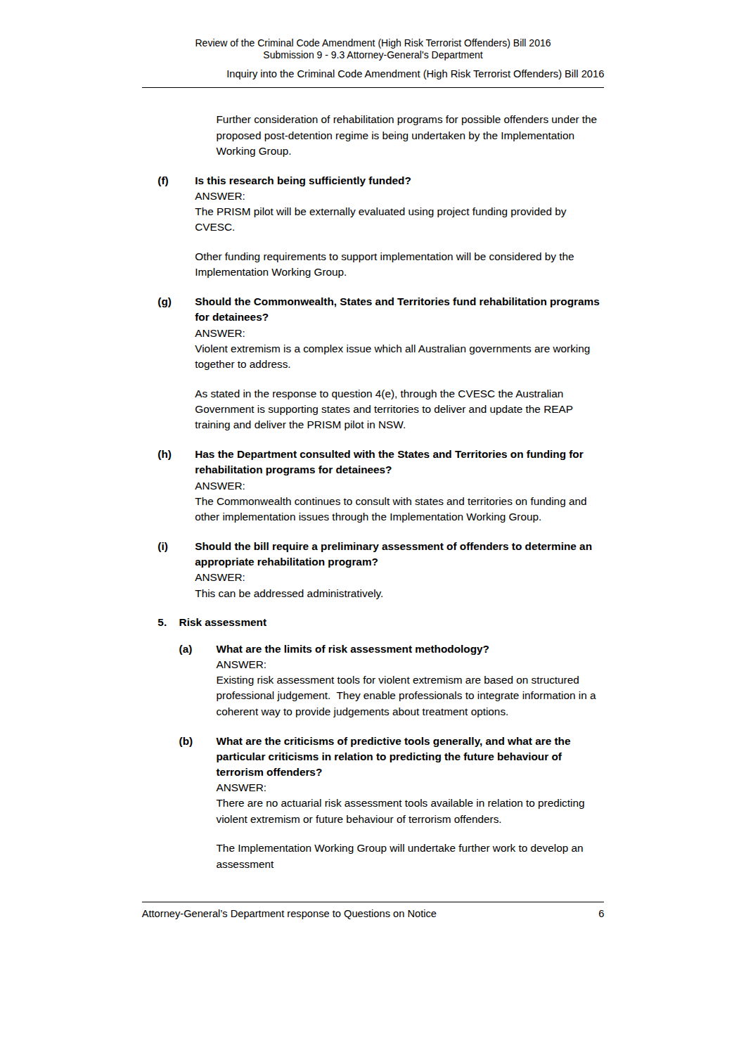Review of the Criminal Code Amendment (High Risk Terrorist Offenders) Bill 2016 Submission 9 - 9.3 Attorney-General's Department
Inquiry into the Criminal Code Amendment (High Risk Terrorist Offenders) Bill 2016
Further consideration of rehabilitation programs for possible offenders under the proposed post-detention regime is being undertaken by the Implementation Working Group.
(f)
Is this research being sufficiently funded?
ANSWER:
The PRISM pilot will be externally evaluated using project funding provided by CVESC.
Other funding requirements to support implementation will be considered by the Implementation Working Group.
(g)
Should the Commonwealth, States and Territories fund rehabilitation programs for detainees?
ANSWER:
Violent extremism is a complex issue which all Australian governments are working together to address.
As stated in the response to question 4(e), through the CVESC the Australian Government is supporting states and territories to deliver and update the REAP training and deliver the PRISM pilot in NSW.
(h)
Has the Department consulted with the States and Territories on funding for rehabilitation programs for detainees?
ANSWER:
The Commonwealth continues to consult with states and territories on funding and other implementation issues through the Implementation Working Group.
(i)
Should the bill require a preliminary assessment of offenders to determine an appropriate rehabilitation program?
ANSWER:
This can be addressed administratively.
5.
Risk assessment
(a)
What are the limits of risk assessment methodology?
ANSWER:
Existing risk assessment tools for violent extremism are based on structured professional judgement. They enable professionals to integrate information in a coherent way to provide judgements about treatment options.
(b)
What are the criticisms of predictive tools generally, and what are the particular criticisms in relation to predicting the future behaviour of terrorism offenders?
ANSWER:
There are no actuarial risk assessment tools available in relation to predicting violent extremism or future behaviour of terrorism offenders.
The Implementation Working Group will undertake further work to develop an assessment
Attorney-General’s Department response to Questions on Notice
6